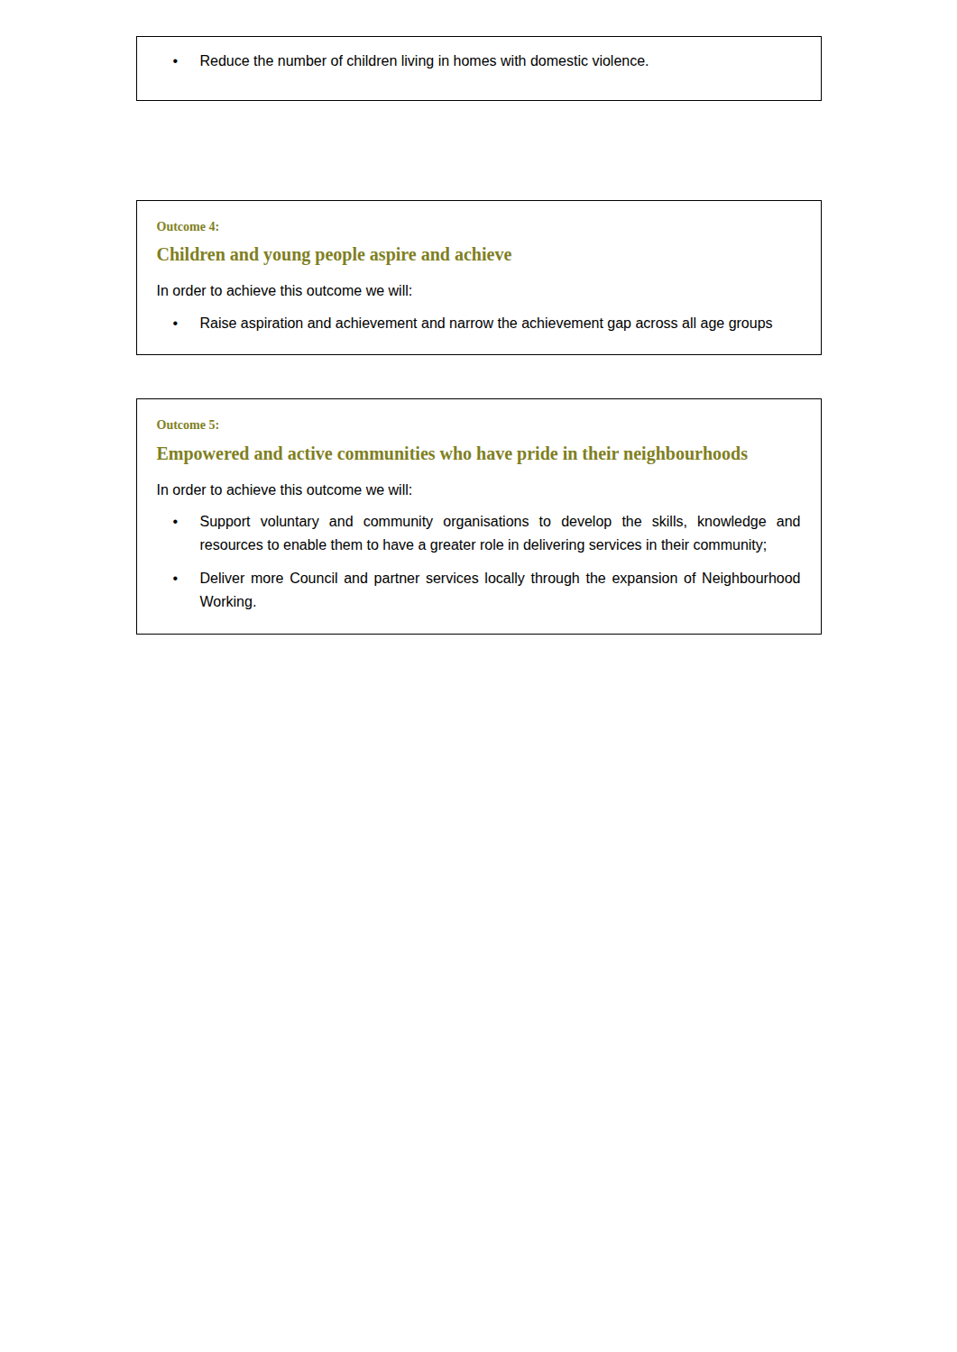Reduce the number of children living in homes with domestic violence.
Outcome 4:
Children and young people aspire and achieve
In order to achieve this outcome we will:
Raise aspiration and achievement and narrow the achievement gap across all age groups
Outcome 5:
Empowered and active communities who have pride in their neighbourhoods
In order to achieve this outcome we will:
Support voluntary and community organisations to develop the skills, knowledge and resources to enable them to have a greater role in delivering services in their community;
Deliver more Council and partner services locally through the expansion of Neighbourhood Working.